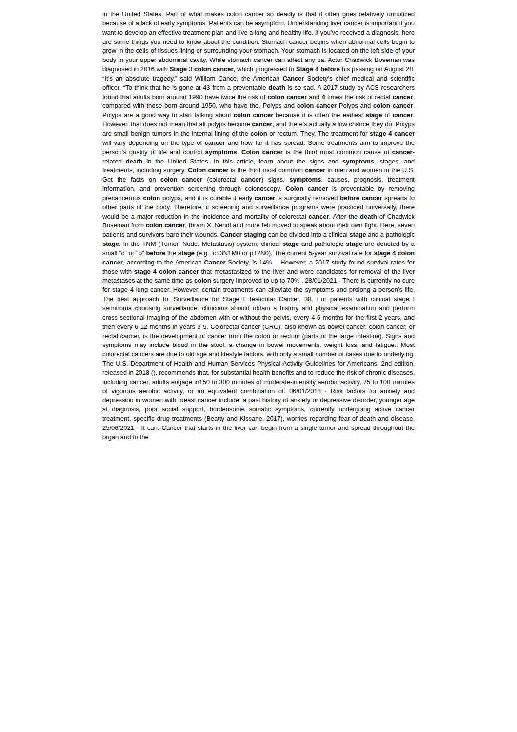in the United States. Part of what makes colon cancer so deadly is that it often goes relatively unnoticed because of a lack of early symptoms. Patients can be asymptom. Understanding liver cancer is important if you want to develop an effective treatment plan and live a long and healthy life. If you've received a diagnosis, here are some things you need to know about the condition. Stomach cancer begins when abnormal cells begin to grow in the cells of tissues lining or surrounding your stomach. Your stomach is located on the left side of your body in your upper abdominal cavity. While stomach cancer can affect any pa. Actor Chadwick Boseman was diagnosed in 2016 with Stage 3 colon cancer, which progressed to Stage 4 before his passing on August 28. “It’s an absolute tragedy,” said William Cance, the American Cancer Society’s chief medical and scientific officer. “To think that he is gone at 43 from a preventable death is so sad. A 2017 study by ACS researchers found that adults born around 1990 have twice the risk of colon cancer and 4 times the risk of rectal cancer, compared with those born around 1950, who have the. Polyps and colon cancer Polyps and colon cancer. Polyps are a good way to start talking about colon cancer because it is often the earliest stage of cancer. However, that does not mean that all polyps become cancer, and there’s actually a low chance they do. Polyps are small benign tumors in the internal lining of the colon or rectum. They. The treatment for stage 4 cancer will vary depending on the type of cancer and how far it has spread. Some treatments aim to improve the person’s quality of life and control symptoms. Colon cancer is the third most common cause of cancer-related death in the United States. In this article, learn about the signs and symptoms, stages, and treatments, including surgery. Colon cancer is the third most common cancer in men and women in the U.S. Get the facts on colon cancer (colorectal cancer) signs, symptoms, causes, prognosis, treatment information, and prevention screening through colonoscopy. Colon cancer is preventable by removing precancerous colon polyps, and it is curable if early cancer is surgically removed before cancer spreads to other parts of the body. Therefore, if screening and surveillance programs were practiced universally, there would be a major reduction in the incidence and mortality of colorectal cancer. After the death of Chadwick Boseman from colon cancer, Ibram X. Kendi and more felt moved to speak about their own fight. Here, seven patients and survivors bare their wounds. Cancer staging can be divided into a clinical stage and a pathologic stage. In the TNM (Tumor, Node, Metastasis) system, clinical stage and pathologic stage are denoted by a small "c" or "p" before the stage (e.g., cT3N1M0 or pT2N0). The current 5-year survival rate for stage 4 colon cancer, according to the American Cancer Society, is 14%. However, a 2017 study found survival rates for those with stage 4 colon cancer that metastasized to the liver and were candidates for removal of the liver metastases at the same time as colon surgery improved to up to 70% . 28/01/2021 · There is currently no cure for stage 4 lung cancer. However, certain treatments can alleviate the symptoms and prolong a person’s life. The best approach to. Surveillance for Stage I Testicular Cancer. 38. For patients with clinical stage I seminoma choosing surveillance, clinicians should obtain a history and physical examination and perform cross-sectional imaging of the abdomen with or without the pelvis, every 4-6 months for the first 2 years, and then every 6-12 months in years 3-5. Colorectal cancer (CRC), also known as bowel cancer, colon cancer, or rectal cancer, is the development of cancer from the colon or rectum (parts of the large intestine). Signs and symptoms may include blood in the stool, a change in bowel movements, weight loss, and fatigue.. Most colorectal cancers are due to old age and lifestyle factors, with only a small number of cases due to underlying. The U.S. Department of Health and Human Services Physical Activity Guidelines for Americans, 2nd edition, released in 2018 (), recommends that, for substantial health benefits and to reduce the risk of chronic diseases, including cancer, adults engage in150 to 300 minutes of moderate-intensity aerobic activity, 75 to 100 minutes of vigorous aerobic activity, or an equivalent combination of. 06/01/2018 · Risk factors for anxiety and depression in women with breast cancer include: a past history of anxiety or depressive disorder, younger age at diagnosis, poor social support, burdensome somatic symptoms, currently undergoing active cancer treatment, specific drug treatments (Beatty and Kissane, 2017), worries regarding fear of death and disease. 25/06/2021 · It can. Cancer that starts in the liver can begin from a single tumor and spread throughout the organ and to the